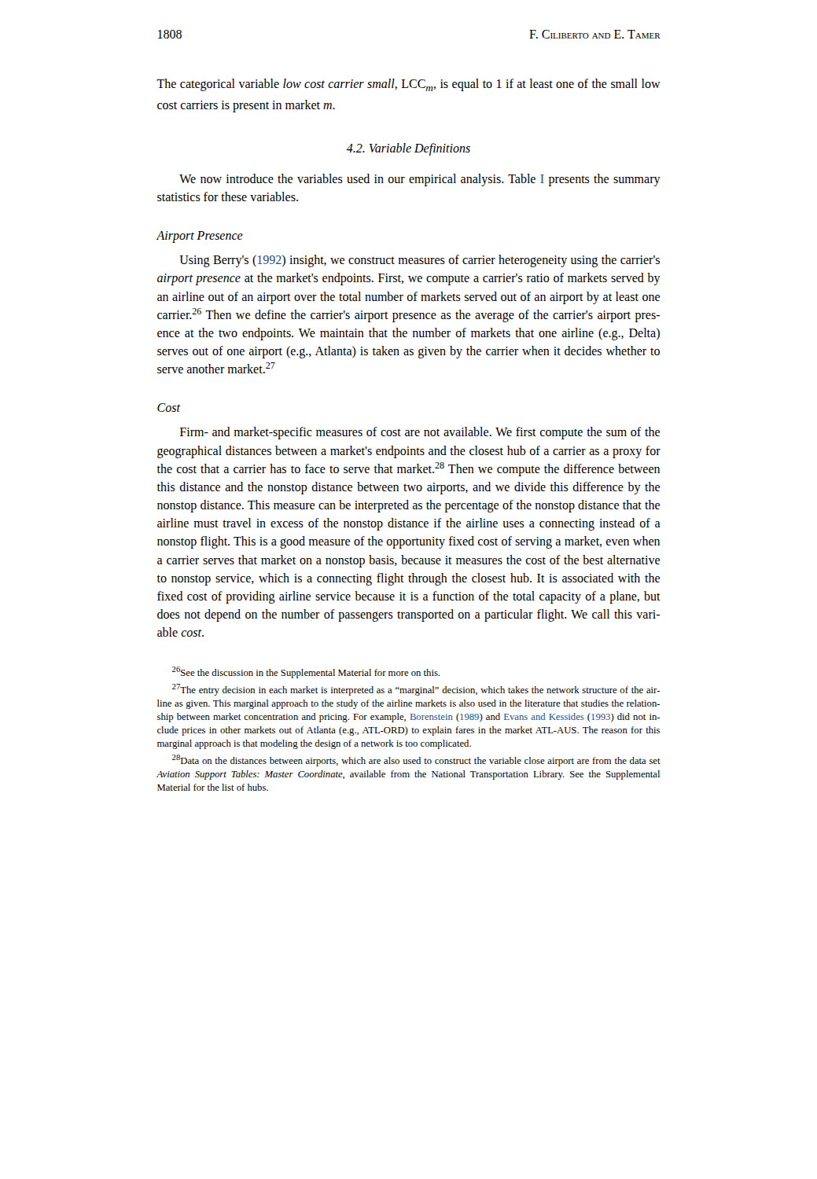1808 F. Ciliberto and E. Tamer
The categorical variable low cost carrier small, LCCm, is equal to 1 if at least one of the small low cost carriers is present in market m.
4.2. Variable Definitions
We now introduce the variables used in our empirical analysis. Table I presents the summary statistics for these variables.
Airport Presence
Using Berry's (1992) insight, we construct measures of carrier heterogeneity using the carrier's airport presence at the market's endpoints. First, we compute a carrier's ratio of markets served by an airline out of an airport over the total number of markets served out of an airport by at least one carrier.26 Then we define the carrier's airport presence as the average of the carrier's airport presence at the two endpoints. We maintain that the number of markets that one airline (e.g., Delta) serves out of one airport (e.g., Atlanta) is taken as given by the carrier when it decides whether to serve another market.27
Cost
Firm- and market-specific measures of cost are not available. We first compute the sum of the geographical distances between a market's endpoints and the closest hub of a carrier as a proxy for the cost that a carrier has to face to serve that market.28 Then we compute the difference between this distance and the nonstop distance between two airports, and we divide this difference by the nonstop distance. This measure can be interpreted as the percentage of the nonstop distance that the airline must travel in excess of the nonstop distance if the airline uses a connecting instead of a nonstop flight. This is a good measure of the opportunity fixed cost of serving a market, even when a carrier serves that market on a nonstop basis, because it measures the cost of the best alternative to nonstop service, which is a connecting flight through the closest hub. It is associated with the fixed cost of providing airline service because it is a function of the total capacity of a plane, but does not depend on the number of passengers transported on a particular flight. We call this variable cost.
26See the discussion in the Supplemental Material for more on this.
27The entry decision in each market is interpreted as a “marginal” decision, which takes the network structure of the airline as given. This marginal approach to the study of the airline markets is also used in the literature that studies the relationship between market concentration and pricing. For example, Borenstein (1989) and Evans and Kessides (1993) did not include prices in other markets out of Atlanta (e.g., ATL-ORD) to explain fares in the market ATL-AUS. The reason for this marginal approach is that modeling the design of a network is too complicated.
28Data on the distances between airports, which are also used to construct the variable close airport are from the data set Aviation Support Tables: Master Coordinate, available from the National Transportation Library. See the Supplemental Material for the list of hubs.